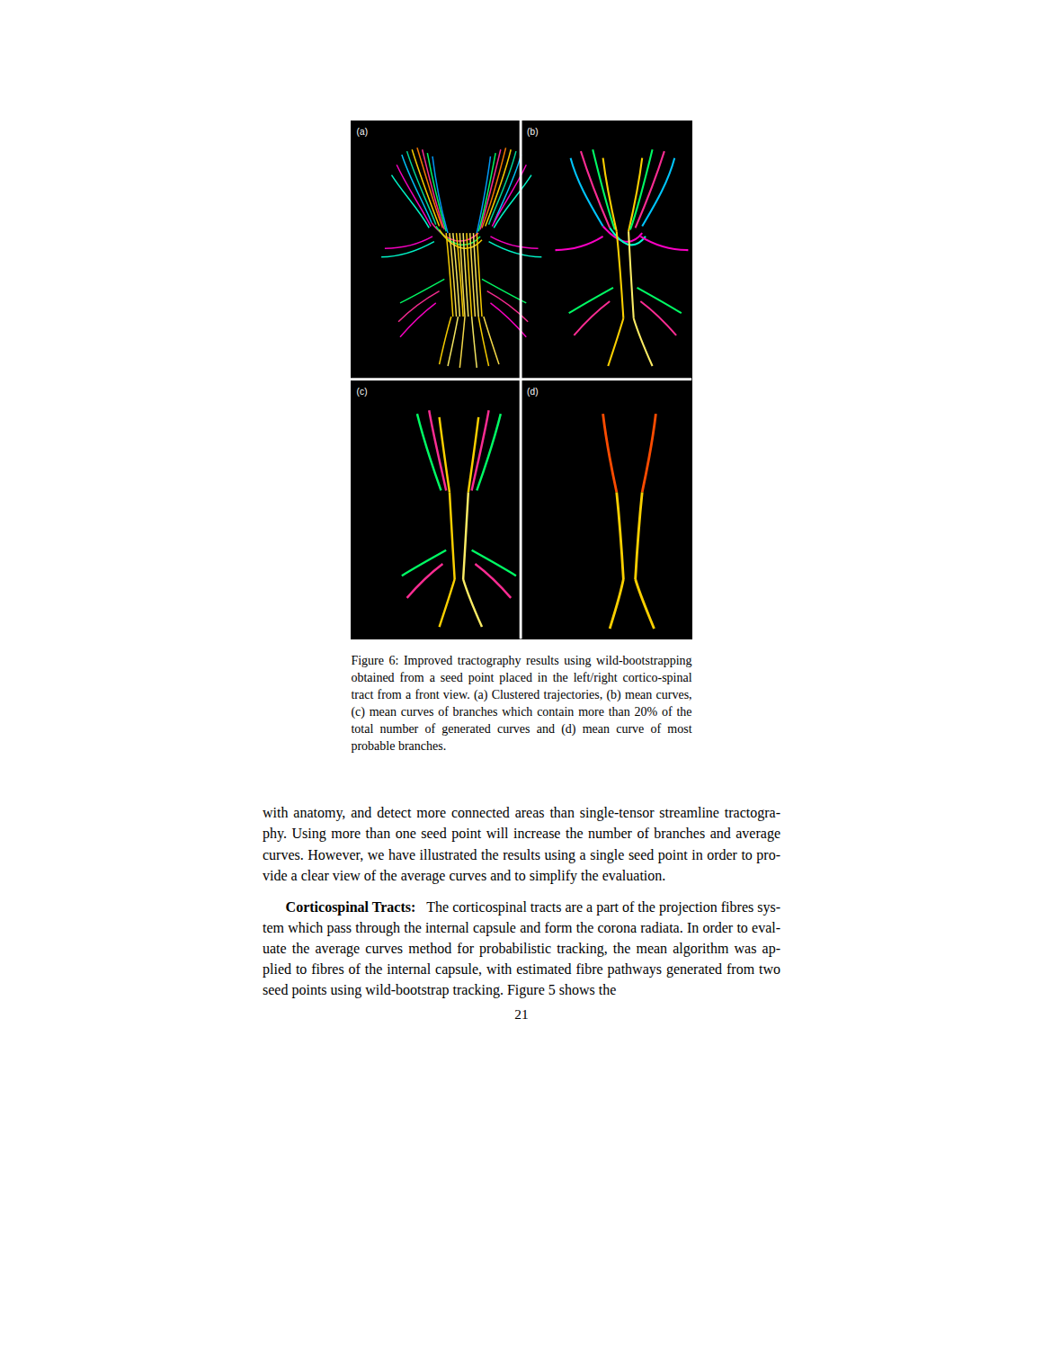(a) (b) (c) (d)
Figure 6: Improved tractography results using wild-bootstrapping obtained from a seed point placed in the left/right cortico-spinal tract from a front view. (a) Clustered trajectories, (b) mean curves, (c) mean curves of branches which contain more than 20% of the total number of generated curves and (d) mean curve of most probable branches.
with anatomy, and detect more connected areas than single-tensor streamline tractography. Using more than one seed point will increase the number of branches and average curves. However, we have illustrated the results using a single seed point in order to provide a clear view of the average curves and to simplify the evaluation.
Corticospinal Tracts: The corticospinal tracts are a part of the projection fibres system which pass through the internal capsule and form the corona radiata. In order to evaluate the average curves method for probabilistic tracking, the mean algorithm was applied to fibres of the internal capsule, with estimated fibre pathways generated from two seed points using wild-bootstrap tracking. Figure 5 shows the
21